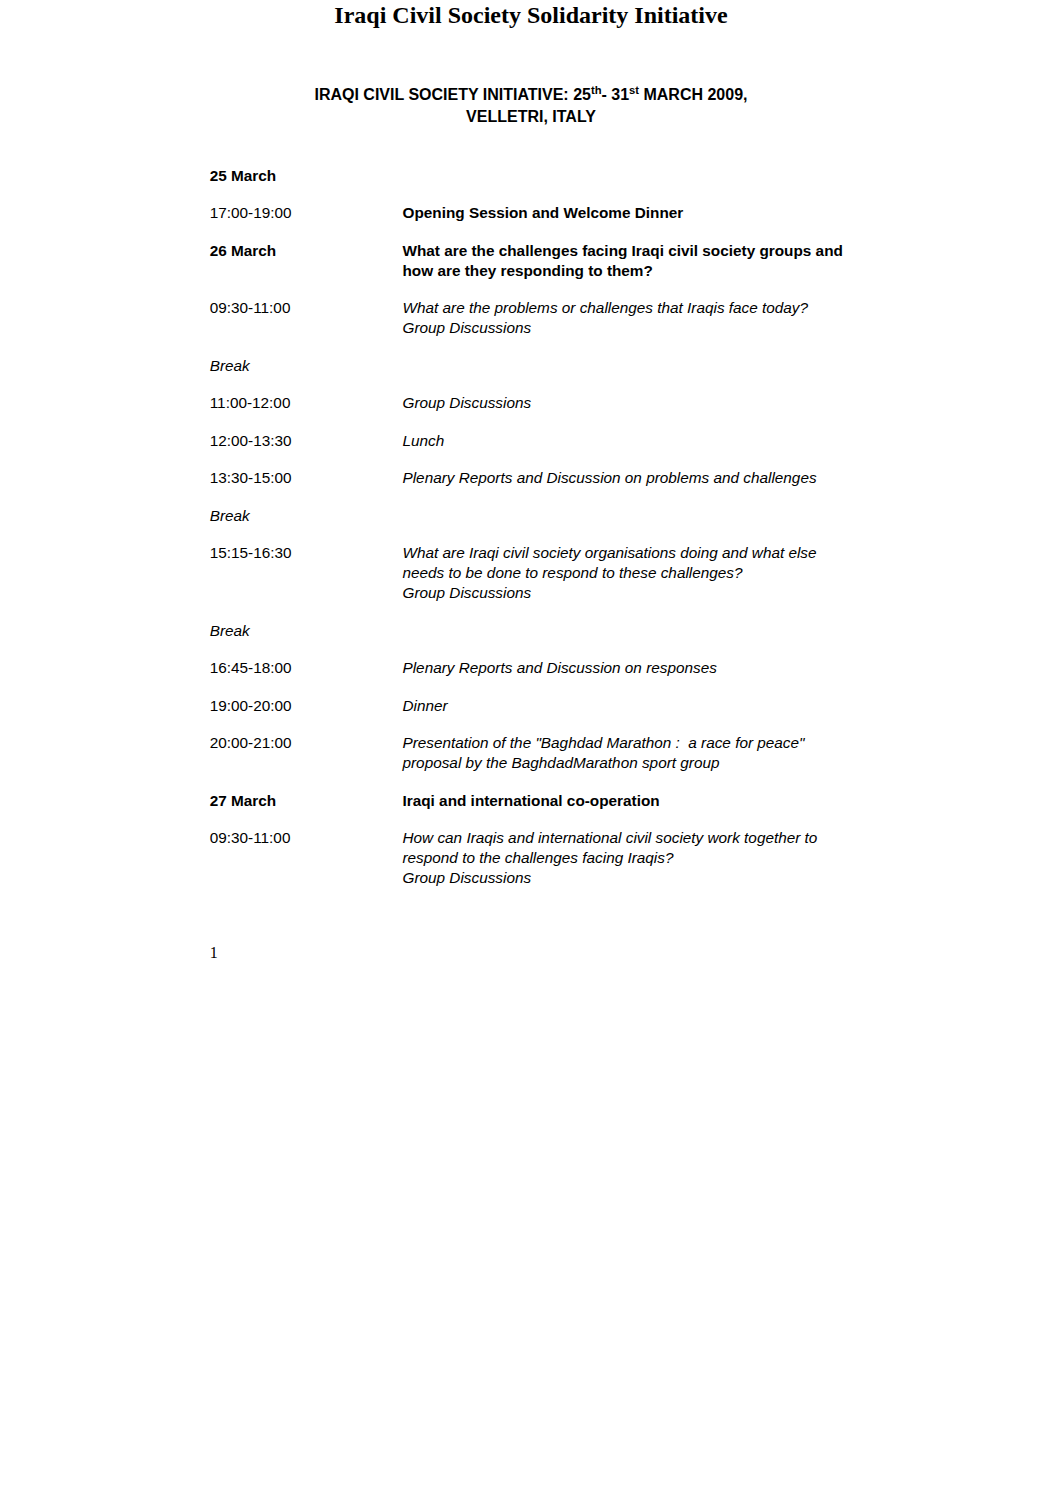Iraqi Civil Society Solidarity Initiative
IRAQI CIVIL SOCIETY INITIATIVE: 25th- 31st MARCH 2009, VELLETRI, ITALY
| 25 March | |
| 17:00-19:00 | Opening Session and Welcome Dinner |
| 26 March | What are the challenges facing Iraqi civil society groups and how are they responding to them? |
| 09:30-11:00 | What are the problems or challenges that Iraqis face today? Group Discussions |
| Break | |
| 11:00-12:00 | Group Discussions |
| 12:00-13:30 | Lunch |
| 13:30-15:00 | Plenary Reports and Discussion on problems and challenges |
| Break | |
| 15:15-16:30 | What are Iraqi civil society organisations doing and what else needs to be done to respond to these challenges? Group Discussions |
| Break | |
| 16:45-18:00 | Plenary Reports and Discussion on responses |
| 19:00-20:00 | Dinner |
| 20:00-21:00 | Presentation of the "Baghdad Marathon : a race for peace" proposal by the BaghdadMarathon sport group |
| 27 March | Iraqi and international co-operation |
| 09:30-11:00 | How can Iraqis and international civil society work together to respond to the challenges facing Iraqis? Group Discussions |
1